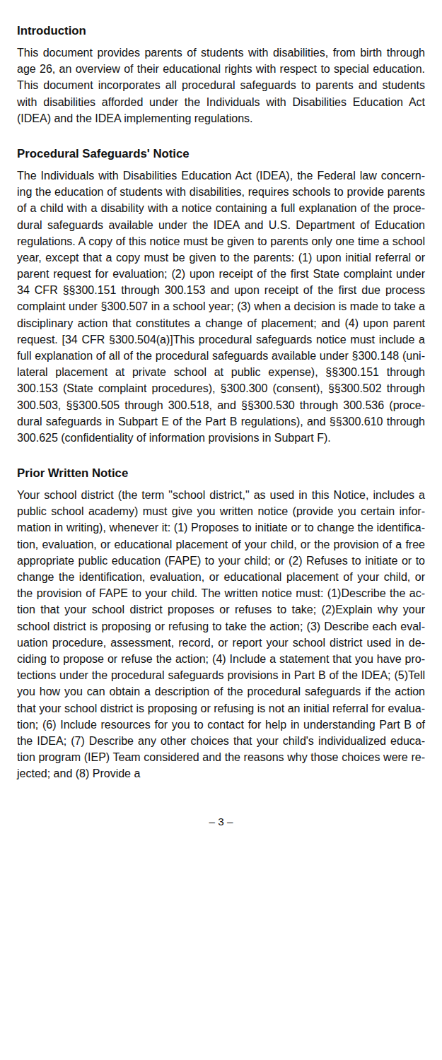Introduction
This document provides parents of students with disabilities, from birth through age 26, an overview of their educational rights with respect to special education. This document incorporates all procedural safeguards to parents and students with disabilities afforded under the Individuals with Disabilities Education Act (IDEA) and the IDEA implementing regulations.
Procedural Safeguards' Notice
The Individuals with Disabilities Education Act (IDEA), the Federal law concerning the education of students with disabilities, requires schools to provide parents of a child with a disability with a notice containing a full explanation of the procedural safeguards available under the IDEA and U.S. Department of Education regulations. A copy of this notice must be given to parents only one time a school year, except that a copy must be given to the parents: (1) upon initial referral or parent request for evaluation; (2) upon receipt of the first State complaint under 34 CFR §§300.151 through 300.153 and upon receipt of the first due process complaint under §300.507 in a school year; (3) when a decision is made to take a disciplinary action that constitutes a change of placement; and (4) upon parent request. [34 CFR §300.504(a)]This procedural safeguards notice must include a full explanation of all of the procedural safeguards available under §300.148 (unilateral placement at private school at public expense), §§300.151 through 300.153 (State complaint procedures), §300.300 (consent), §§300.502 through 300.503, §§300.505 through 300.518, and §§300.530 through 300.536 (procedural safeguards in Subpart E of the Part B regulations), and §§300.610 through 300.625 (confidentiality of information provisions in Subpart F).
Prior Written Notice
Your school district (the term "school district," as used in this Notice, includes a public school academy) must give you written notice (provide you certain information in writing), whenever it: (1) Proposes to initiate or to change the identification, evaluation, or educational placement of your child, or the provision of a free appropriate public education (FAPE) to your child; or (2) Refuses to initiate or to change the identification, evaluation, or educational placement of your child, or the provision of FAPE to your child. The written notice must: (1)Describe the action that your school district proposes or refuses to take; (2)Explain why your school district is proposing or refusing to take the action; (3) Describe each evaluation procedure, assessment, record, or report your school district used in deciding to propose or refuse the action; (4) Include a statement that you have protections under the procedural safeguards provisions in Part B of the IDEA; (5)Tell you how you can obtain a description of the procedural safeguards if the action that your school district is proposing or refusing is not an initial referral for evaluation; (6) Include resources for you to contact for help in understanding Part B of the IDEA; (7) Describe any other choices that your child's individualized education program (IEP) Team considered and the reasons why those choices were rejected; and (8) Provide a
– 3 –